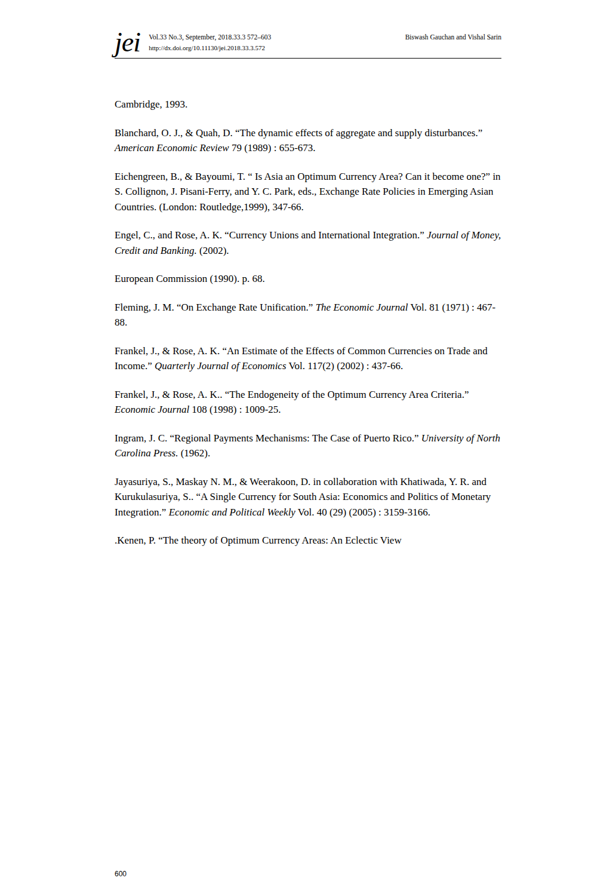jei
Vol.33 No.3, September, 2018.33.3 572–603 Biswash Gauchan and Vishal Sarin
http://dx.doi.org/10.11130/jei.2018.33.3.572
Cambridge, 1993.
Blanchard, O. J., & Quah, D. “The dynamic effects of aggregate and supply disturbances.” American Economic Review 79 (1989) : 655-673.
Eichengreen, B., & Bayoumi, T. “ Is Asia an Optimum Currency Area? Can it become one?” in S. Collignon, J. Pisani-Ferry, and Y. C. Park, eds., Exchange Rate Policies in Emerging Asian Countries. (London: Routledge,1999), 347-66.
Engel, C., and Rose, A. K. “Currency Unions and International Integration.” Journal of Money, Credit and Banking. (2002).
European Commission (1990). p. 68.
Fleming, J. M. “On Exchange Rate Unification.” The Economic Journal Vol. 81 (1971) : 467-88.
Frankel, J., & Rose, A. K. “An Estimate of the Effects of Common Currencies on Trade and Income.” Quarterly Journal of Economics Vol. 117(2) (2002) : 437-66.
Frankel, J., & Rose, A. K.. “The Endogeneity of the Optimum Currency Area Criteria.” Economic Journal 108 (1998) : 1009-25.
Ingram, J. C. “Regional Payments Mechanisms: The Case of Puerto Rico.” University of North Carolina Press. (1962).
Jayasuriya, S., Maskay N. M., & Weerakoon, D. in collaboration with Khatiwada, Y. R. and Kurukulasuriya, S.. “A Single Currency for South Asia: Economics and Politics of Monetary Integration.” Economic and Political Weekly Vol. 40 (29) (2005) : 3159-3166.
.Kenen, P. “The theory of Optimum Currency Areas: An Eclectic View
600